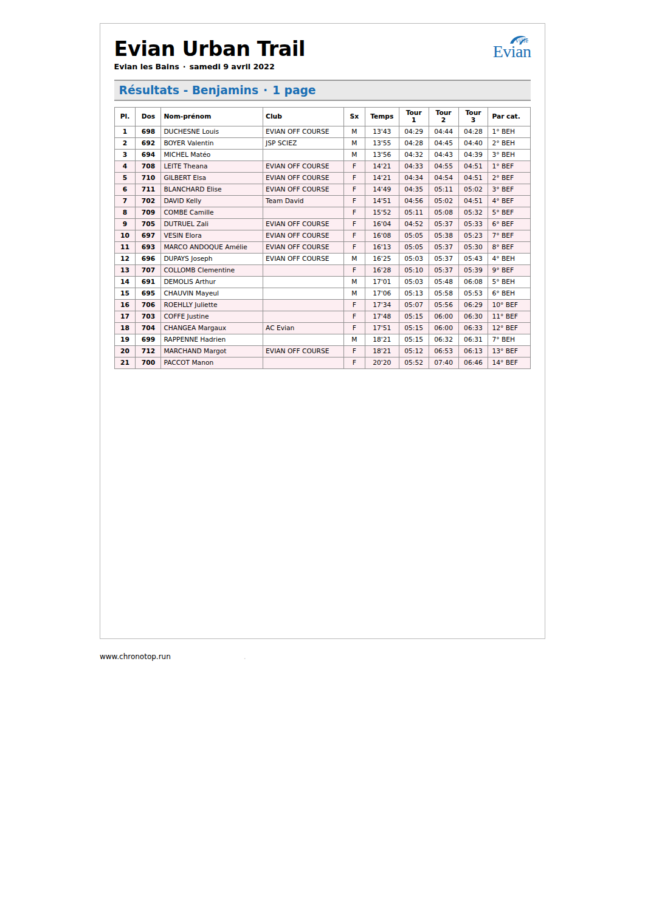Evian Urban Trail
Evian les Bains·samedi 9 avril 2022
ville Evian
Résultats - Benjamins·1 page
| Pl. | Dos | Nom-prénom | Club | Sx | Temps | Tour 1 | Tour 2 | Tour 3 | Par cat. |
| --- | --- | --- | --- | --- | --- | --- | --- | --- | --- |
| 1 | 698 | DUCHESNE Louis | EVIAN OFF COURSE | M | 13'43 | 04:29 | 04:44 | 04:28 | 1° BEH |
| 2 | 692 | BOYER Valentin | JSP SCIEZ | M | 13'55 | 04:28 | 04:45 | 04:40 | 2° BEH |
| 3 | 694 | MICHEL Matéo | | M | 13'56 | 04:32 | 04:43 | 04:39 | 3° BEH |
| 4 | 708 | LEITE Theana | EVIAN OFF COURSE | F | 14'21 | 04:33 | 04:55 | 04:51 | 1° BEF |
| 5 | 710 | GILBERT Elsa | EVIAN OFF COURSE | F | 14'21 | 04:34 | 04:54 | 04:51 | 2° BEF |
| 6 | 711 | BLANCHARD Elise | EVIAN OFF COURSE | F | 14'49 | 04:35 | 05:11 | 05:02 | 3° BEF |
| 7 | 702 | DAVID Kelly | Team David | F | 14'51 | 04:56 | 05:02 | 04:51 | 4° BEF |
| 8 | 709 | COMBE Camille | | F | 15'52 | 05:11 | 05:08 | 05:32 | 5° BEF |
| 9 | 705 | DUTRUEL Zali | EVIAN OFF COURSE | F | 16'04 | 04:52 | 05:37 | 05:33 | 6° BEF |
| 10 | 697 | VESIN Elora | EVIAN OFF COURSE | F | 16'08 | 05:05 | 05:38 | 05:23 | 7° BEF |
| 11 | 693 | MARCO ANDOQUE Amélie | EVIAN OFF COURSE | F | 16'13 | 05:05 | 05:37 | 05:30 | 8° BEF |
| 12 | 696 | DUPAYS Joseph | EVIAN OFF COURSE | M | 16'25 | 05:03 | 05:37 | 05:43 | 4° BEH |
| 13 | 707 | COLLOMB Clementine | | F | 16'28 | 05:10 | 05:37 | 05:39 | 9° BEF |
| 14 | 691 | DEMOLIS Arthur | | M | 17'01 | 05:03 | 05:48 | 06:08 | 5° BEH |
| 15 | 695 | CHAUVIN Mayeul | | M | 17'06 | 05:13 | 05:58 | 05:53 | 6° BEH |
| 16 | 706 | ROEHLLY Juliette | | F | 17'34 | 05:07 | 05:56 | 06:29 | 10° BEF |
| 17 | 703 | COFFE Justine | | F | 17'48 | 05:15 | 06:00 | 06:30 | 11° BEF |
| 18 | 704 | CHANGEA Margaux | AC Evian | F | 17'51 | 05:15 | 06:00 | 06:33 | 12° BEF |
| 19 | 699 | RAPPENNE Hadrien | | M | 18'21 | 05:15 | 06:32 | 06:31 | 7° BEH |
| 20 | 712 | MARCHAND Margot | EVIAN OFF COURSE | F | 18'21 | 05:12 | 06:53 | 06:13 | 13° BEF |
| 21 | 700 | PACCOT Manon | | F | 20'20 | 05:52 | 07:40 | 06:46 | 14° BEF |
www.chronotop.run.